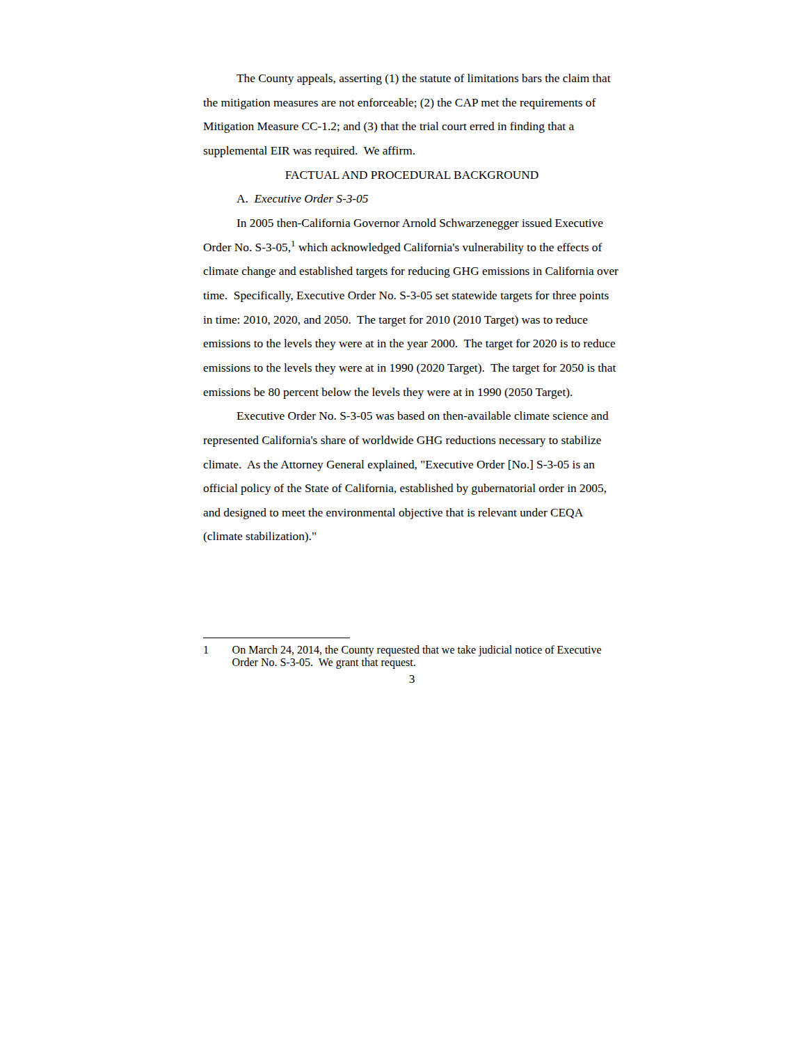The County appeals, asserting (1) the statute of limitations bars the claim that the mitigation measures are not enforceable; (2) the CAP met the requirements of Mitigation Measure CC-1.2; and (3) that the trial court erred in finding that a supplemental EIR was required. We affirm.
FACTUAL AND PROCEDURAL BACKGROUND
A. Executive Order S-3-05
In 2005 then-California Governor Arnold Schwarzenegger issued Executive Order No. S-3-05,1 which acknowledged California's vulnerability to the effects of climate change and established targets for reducing GHG emissions in California over time. Specifically, Executive Order No. S-3-05 set statewide targets for three points in time: 2010, 2020, and 2050. The target for 2010 (2010 Target) was to reduce emissions to the levels they were at in the year 2000. The target for 2020 is to reduce emissions to the levels they were at in 1990 (2020 Target). The target for 2050 is that emissions be 80 percent below the levels they were at in 1990 (2050 Target).
Executive Order No. S-3-05 was based on then-available climate science and represented California's share of worldwide GHG reductions necessary to stabilize climate. As the Attorney General explained, "Executive Order [No.] S-3-05 is an official policy of the State of California, established by gubernatorial order in 2005, and designed to meet the environmental objective that is relevant under CEQA (climate stabilization)."
1 On March 24, 2014, the County requested that we take judicial notice of Executive Order No. S-3-05. We grant that request.
3